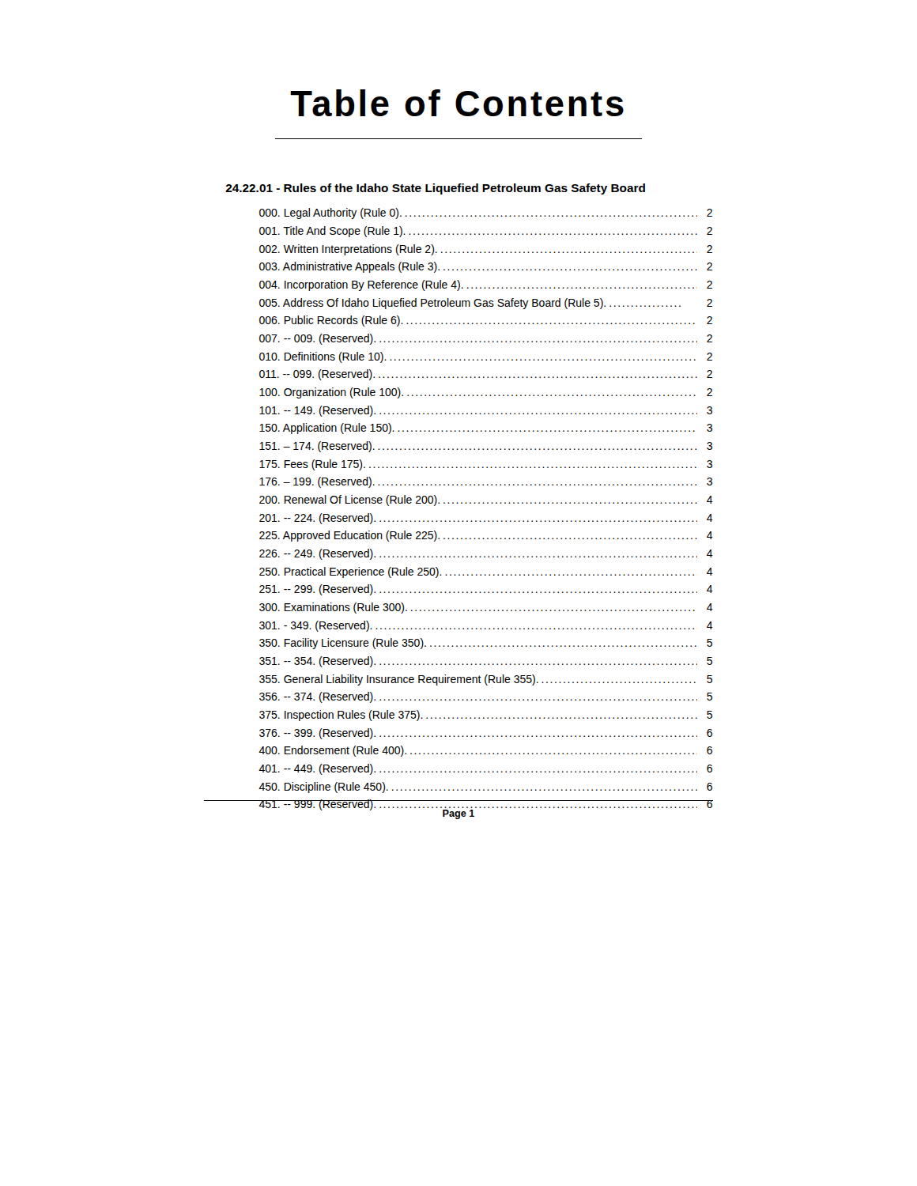Table of Contents
24.22.01 - Rules of the Idaho State Liquefied Petroleum Gas Safety Board
000. Legal Authority (Rule 0)................................................................................. 2
001. Title And Scope (Rule 1)................................................................................. 2
002. Written Interpretations (Rule 2)........................................................................ 2
003. Administrative Appeals (Rule 3)....................................................................... 2
004. Incorporation By Reference (Rule 4).............................................................. 2
005. Address Of Idaho Liquefied Petroleum Gas Safety Board (Rule 5).................. 2
006. Public Records (Rule 6).................................................................................. 2
007. -- 009. (Reserved)................................................................................................ 2
010. Definitions (Rule 10)...................................................................................... 2
011. -- 099. (Reserved)................................................................................................ 2
100. Organization (Rule 100)................................................................................. 2
101. -- 149. (Reserved)................................................................................................ 3
150. Application (Rule 150)................................................................................... 3
151. – 174. (Reserved)................................................................................................ 3
175. Fees (Rule 175)............................................................................................. 3
176. – 199. (Reserved)................................................................................................ 3
200. Renewal Of License (Rule 200)........................................................................ 4
201. -- 224. (Reserved)................................................................................................ 4
225. Approved Education (Rule 225)....................................................................... 4
226. -- 249. (Reserved)................................................................................................ 4
250. Practical Experience (Rule 250)....................................................................... 4
251. -- 299. (Reserved)................................................................................................ 4
300. Examinations (Rule 300)................................................................................. 4
301. - 349. (Reserved)................................................................................................. 4
350. Facility Licensure (Rule 350)........................................................................... 5
351. -- 354. (Reserved)................................................................................................ 5
355. General Liability Insurance Requirement (Rule 355)........................................ 5
356. -- 374. (Reserved)................................................................................................ 5
375. Inspection Rules (Rule 375)............................................................................ 5
376. -- 399. (Reserved)................................................................................................ 6
400. Endorsement (Rule 400)................................................................................ 6
401. -- 449. (Reserved)................................................................................................ 6
450. Discipline (Rule 450)...................................................................................... 6
451. -- 999. (Reserved)................................................................................................ 6
Page 1